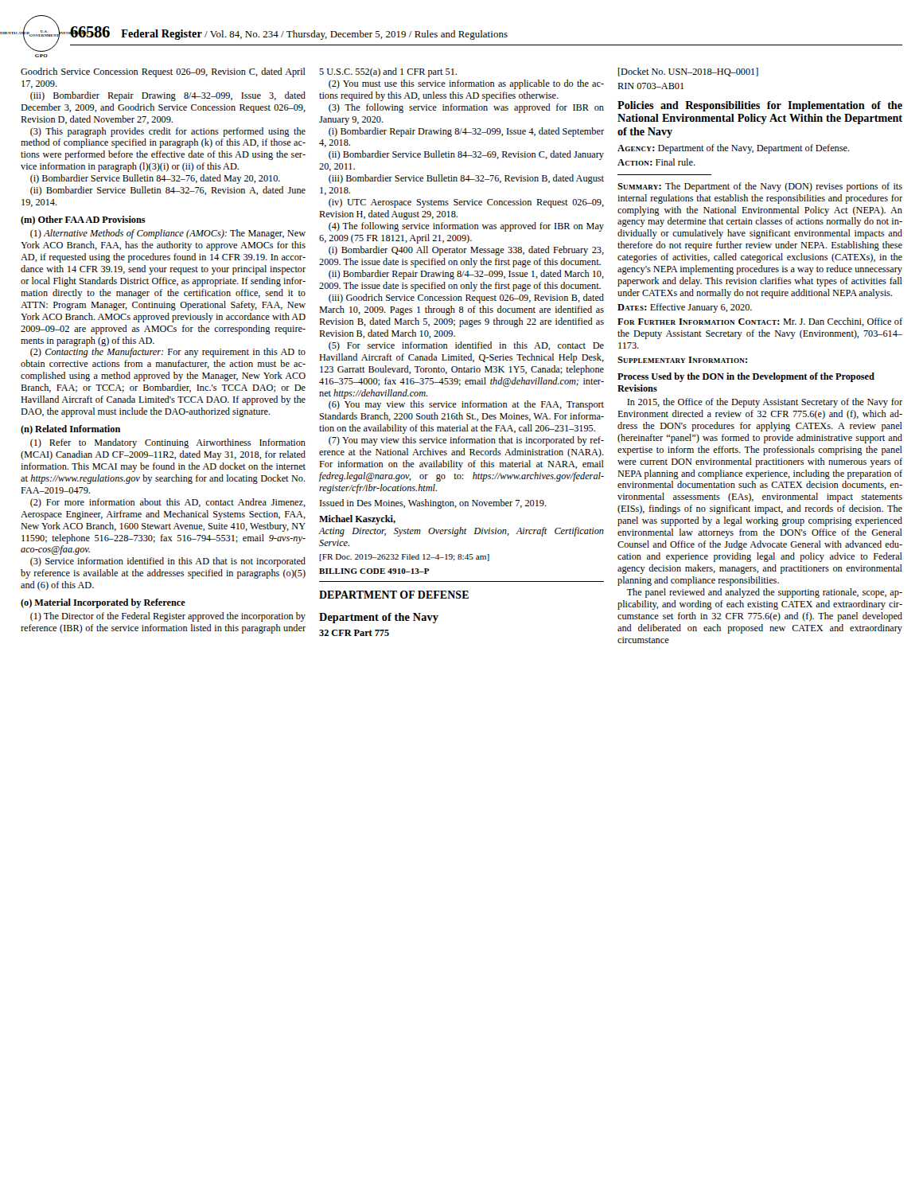Authenticated U.S. Government Information
GPO
66586
Federal Register / Vol. 84, No. 234 / Thursday, December 5, 2019 / Rules and Regulations
Goodrich Service Concession Request 026–09, Revision C, dated April 17, 2009.
(iii) Bombardier Repair Drawing 8/4–32–099, Issue 3, dated December 3, 2009, and Goodrich Service Concession Request 026–09, Revision D, dated November 27, 2009.
(3) This paragraph provides credit for actions performed using the method of compliance specified in paragraph (k) of this AD, if those actions were performed before the effective date of this AD using the service information in paragraph (l)(3)(i) or (ii) of this AD.
(i) Bombardier Service Bulletin 84–32–76, dated May 20, 2010.
(ii) Bombardier Service Bulletin 84–32–76, Revision A, dated June 19, 2014.
(m) Other FAA AD Provisions
(1) Alternative Methods of Compliance (AMOCs): The Manager, New York ACO Branch, FAA, has the authority to approve AMOCs for this AD, if requested using the procedures found in 14 CFR 39.19. In accordance with 14 CFR 39.19, send your request to your principal inspector or local Flight Standards District Office, as appropriate. If sending information directly to the manager of the certification office, send it to ATTN: Program Manager, Continuing Operational Safety, FAA, New York ACO Branch. AMOCs approved previously in accordance with AD 2009–09–02 are approved as AMOCs for the corresponding requirements in paragraph (g) of this AD.
(2) Contacting the Manufacturer: For any requirement in this AD to obtain corrective actions from a manufacturer, the action must be accomplished using a method approved by the Manager, New York ACO Branch, FAA; or TCCA; or Bombardier, Inc.'s TCCA DAO; or De Havilland Aircraft of Canada Limited's TCCA DAO. If approved by the DAO, the approval must include the DAO-authorized signature.
(n) Related Information
(1) Refer to Mandatory Continuing Airworthiness Information (MCAI) Canadian AD CF–2009–11R2, dated May 31, 2018, for related information. This MCAI may be found in the AD docket on the internet at https://www.regulations.gov by searching for and locating Docket No. FAA–2019–0479.
(2) For more information about this AD, contact Andrea Jimenez, Aerospace Engineer, Airframe and Mechanical Systems Section, FAA, New York ACO Branch, 1600 Stewart Avenue, Suite 410, Westbury, NY 11590; telephone 516–228–7330; fax 516–794–5531; email 9-avs-nyaco-cos@faa.gov.
(3) Service information identified in this AD that is not incorporated by reference is available at the addresses specified in paragraphs (o)(5) and (6) of this AD.
(o) Material Incorporated by Reference
(1) The Director of the Federal Register approved the incorporation by reference (IBR) of the service information listed in this paragraph under 5 U.S.C. 552(a) and 1 CFR part 51.
(2) You must use this service information as applicable to do the actions required by this AD, unless this AD specifies otherwise.
(3) The following service information was approved for IBR on January 9, 2020.
(i) Bombardier Repair Drawing 8/4–32–099, Issue 4, dated September 4, 2018.
(ii) Bombardier Service Bulletin 84–32–69, Revision C, dated January 20, 2011.
(iii) Bombardier Service Bulletin 84–32–76, Revision B, dated August 1, 2018.
(iv) UTC Aerospace Systems Service Concession Request 026–09, Revision H, dated August 29, 2018.
(4) The following service information was approved for IBR on May 6, 2009 (75 FR 18121, April 21, 2009).
(i) Bombardier Q400 All Operator Message 338, dated February 23, 2009. The issue date is specified on only the first page of this document.
(ii) Bombardier Repair Drawing 8/4–32–099, Issue 1, dated March 10, 2009. The issue date is specified on only the first page of this document.
(iii) Goodrich Service Concession Request 026–09, Revision B, dated March 10, 2009. Pages 1 through 8 of this document are identified as Revision B, dated March 5, 2009; pages 9 through 22 are identified as Revision B, dated March 10, 2009.
(5) For service information identified in this AD, contact De Havilland Aircraft of Canada Limited, Q-Series Technical Help Desk, 123 Garratt Boulevard, Toronto, Ontario M3K 1Y5, Canada; telephone 416–375–4000; fax 416–375–4539; email thd@dehavilland.com; internet https://dehavilland.com.
(6) You may view this service information at the FAA, Transport Standards Branch, 2200 South 216th St., Des Moines, WA. For information on the availability of this material at the FAA, call 206–231–3195.
(7) You may view this service information that is incorporated by reference at the National Archives and Records Administration (NARA). For information on the availability of this material at NARA, email fedreg.legal@nara.gov, or go to: https://www.archives.gov/federal-register/cfr/ibr-locations.html.
Issued in Des Moines, Washington, on November 7, 2019.
Michael Kaszycki,
Acting Director, System Oversight Division, Aircraft Certification Service.
[FR Doc. 2019–26232 Filed 12–4–19; 8:45 am]
BILLING CODE 4910–13–P
DEPARTMENT OF DEFENSE
Department of the Navy
32 CFR Part 775
[Docket No. USN–2018–HQ–0001]
RIN 0703–AB01
Policies and Responsibilities for Implementation of the National Environmental Policy Act Within the Department of the Navy
Agency: Department of the Navy, Department of Defense.
Action: Final rule.
Summary: The Department of the Navy (DON) revises portions of its internal regulations that establish the responsibilities and procedures for complying with the National Environmental Policy Act (NEPA). An agency may determine that certain classes of actions normally do not individually or cumulatively have significant environmental impacts and therefore do not require further review under NEPA. Establishing these categories of activities, called categorical exclusions (CATEXs), in the agency's NEPA implementing procedures is a way to reduce unnecessary paperwork and delay. This revision clarifies what types of activities fall under CATEXs and normally do not require additional NEPA analysis.
Dates: Effective January 6, 2020.
For Further Information Contact: Mr. J. Dan Cecchini, Office of the Deputy Assistant Secretary of the Navy (Environment), 703–614–1173.
Supplementary Information:
Process Used by the DON in the Development of the Proposed Revisions
In 2015, the Office of the Deputy Assistant Secretary of the Navy for Environment directed a review of 32 CFR 775.6(e) and (f), which address the DON's procedures for applying CATEXs. A review panel (hereinafter “panel”) was formed to provide administrative support and expertise to inform the efforts. The professionals comprising the panel were current DON environmental practitioners with numerous years of NEPA planning and compliance experience, including the preparation of environmental documentation such as CATEX decision documents, environmental assessments (EAs), environmental impact statements (EISs), findings of no significant impact, and records of decision. The panel was supported by a legal working group comprising experienced environmental law attorneys from the DON's Office of the General Counsel and Office of the Judge Advocate General with advanced education and experience providing legal and policy advice to Federal agency decision makers, managers, and practitioners on environmental planning and compliance responsibilities.
The panel reviewed and analyzed the supporting rationale, scope, applicability, and wording of each existing CATEX and extraordinary circumstance set forth in 32 CFR 775.6(e) and (f). The panel developed and deliberated on each proposed new CATEX and extraordinary circumstance